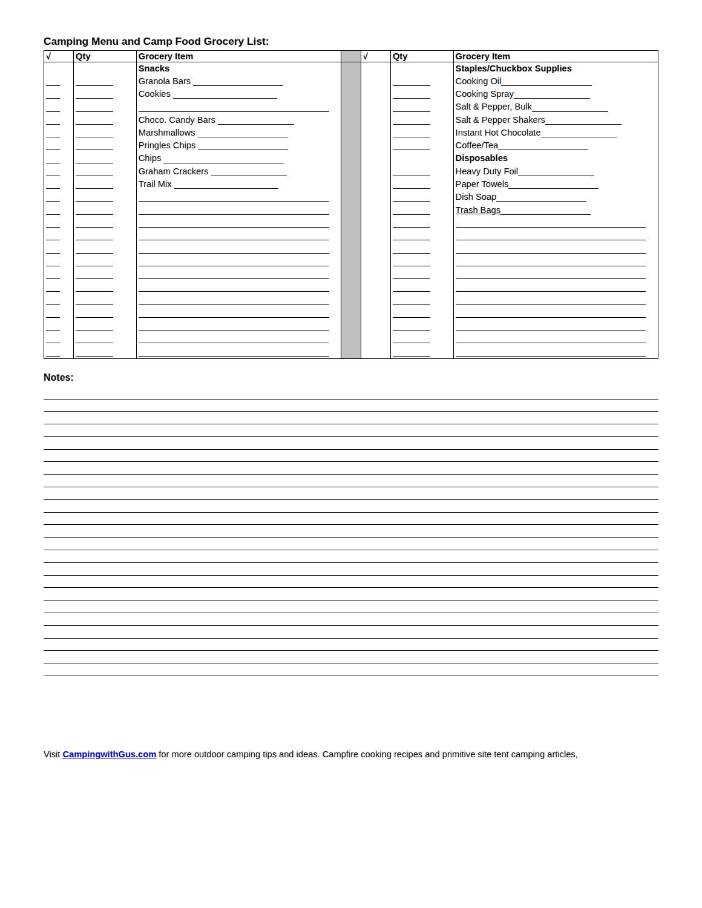Camping Menu and Camp Food Grocery List:
| √ | Qty | Grocery Item | | √ | Qty | Grocery Item |
| --- | --- | --- | --- | --- | --- | --- |
| | | Snacks Granola Bars Cookies Choco. Candy Bars Marshmallows Pringles Chips Chips Graham Crackers Trail Mix | | | | Staples/Chuckbox Supplies Cooking Oil Cooking Spray Salt & Pepper, Bulk Salt & Pepper Shakers Instant Hot Chocolate Coffee/Tea Disposables Heavy Duty Foil Paper Towels Dish Soap Trash Bags |
Notes:
Visit CampingwithGus.com for more outdoor camping tips and ideas. Campfire cooking recipes and primitive site tent camping articles,